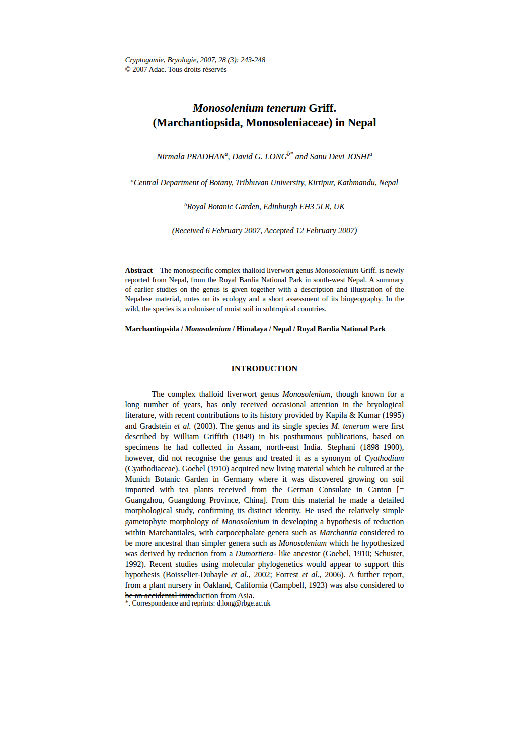Cryptogamie, Bryologie, 2007, 28 (3): 243-248
© 2007 Adac. Tous droits réservés
Monosolenium tenerum Griff.
(Marchantiopsida, Monosoleniaceae) in Nepal
Nirmala PRADHANa, David G. LONGb* and Sanu Devi JOSHIa
aCentral Department of Botany, Tribhuvan University, Kirtipur, Kathmandu, Nepal
bRoyal Botanic Garden, Edinburgh EH3 5LR, UK
(Received 6 February 2007, Accepted 12 February 2007)
Abstract – The monospecific complex thalloid liverwort genus Monosolenium Griff. is newly reported from Nepal, from the Royal Bardia National Park in south-west Nepal. A summary of earlier studies on the genus is given together with a description and illustration of the Nepalese material, notes on its ecology and a short assessment of its biogeography. In the wild, the species is a coloniser of moist soil in subtropical countries.
Marchantiopsida / Monosolenium / Himalaya / Nepal / Royal Bardia National Park
INTRODUCTION
The complex thalloid liverwort genus Monosolenium, though known for a long number of years, has only received occasional attention in the bryological literature, with recent contributions to its history provided by Kapila & Kumar (1995) and Gradstein et al. (2003). The genus and its single species M. tenerum were first described by William Griffith (1849) in his posthumous publications, based on specimens he had collected in Assam, north-east India. Stephani (1898–1900), however, did not recognise the genus and treated it as a synonym of Cyathodium (Cyathodiaceae). Goebel (1910) acquired new living material which he cultured at the Munich Botanic Garden in Germany where it was discovered growing on soil imported with tea plants received from the German Consulate in Canton [= Guangzhou, Guangdong Province, China]. From this material he made a detailed morphological study, confirming its distinct identity. He used the relatively simple gametophyte morphology of Monosolenium in developing a hypothesis of reduction within Marchantiales, with carpocephalate genera such as Marchantia considered to be more ancestral than simpler genera such as Monosolenium which he hypothesized was derived by reduction from a Dumortiera- like ancestor (Goebel, 1910; Schuster, 1992). Recent studies using molecular phylogenetics would appear to support this hypothesis (Boisselier-Dubayle et al., 2002; Forrest et al., 2006). A further report, from a plant nursery in Oakland, California (Campbell, 1923) was also considered to be an accidental introduction from Asia.
*. Correspondence and reprints: d.long@rbge.ac.uk